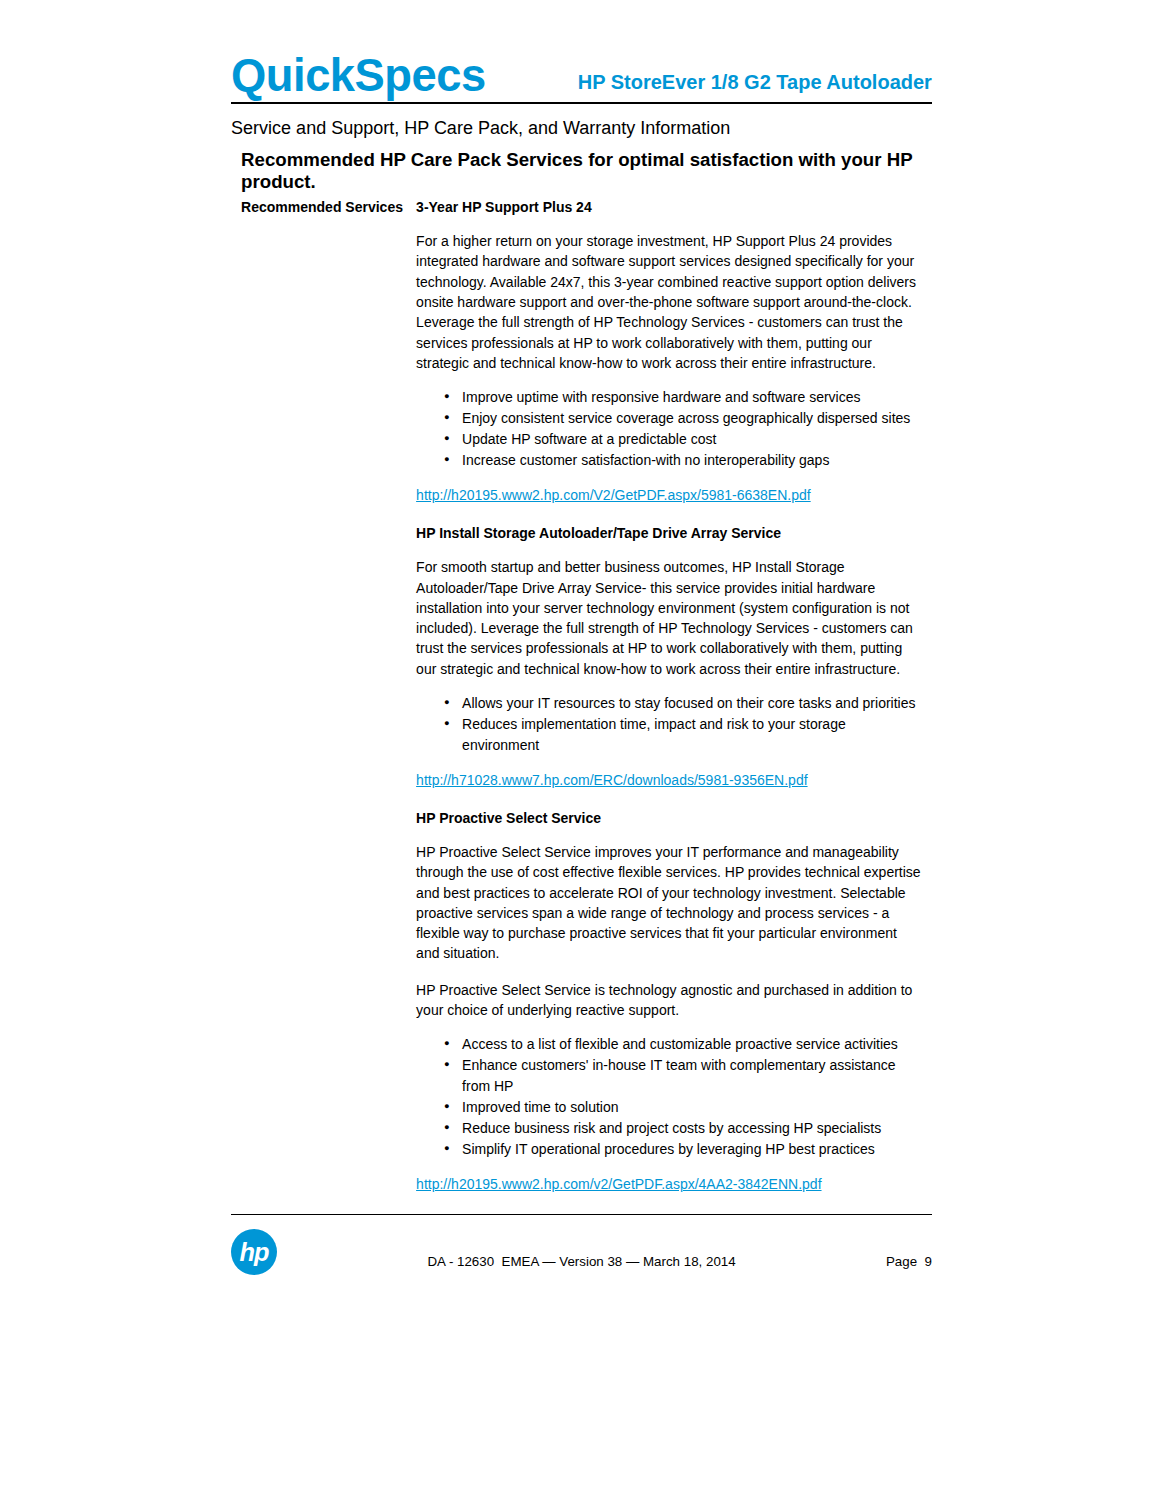QuickSpecs
HP StoreEver 1/8 G2 Tape Autoloader
Service and Support, HP Care Pack, and Warranty Information
Recommended HP Care Pack Services for optimal satisfaction with your HP product.
Recommended Services
3-Year HP Support Plus 24
For a higher return on your storage investment, HP Support Plus 24 provides integrated hardware and software support services designed specifically for your technology. Available 24x7, this 3-year combined reactive support option delivers onsite hardware support and over-the-phone software support around-the-clock. Leverage the full strength of HP Technology Services - customers can trust the services professionals at HP to work collaboratively with them, putting our strategic and technical know-how to work across their entire infrastructure.
Improve uptime with responsive hardware and software services
Enjoy consistent service coverage across geographically dispersed sites
Update HP software at a predictable cost
Increase customer satisfaction-with no interoperability gaps
http://h20195.www2.hp.com/V2/GetPDF.aspx/5981-6638EN.pdf
HP Install Storage Autoloader/Tape Drive Array Service
For smooth startup and better business outcomes, HP Install Storage Autoloader/Tape Drive Array Service- this service provides initial hardware installation into your server technology environment (system configuration is not included). Leverage the full strength of HP Technology Services - customers can trust the services professionals at HP to work collaboratively with them, putting our strategic and technical know-how to work across their entire infrastructure.
Allows your IT resources to stay focused on their core tasks and priorities
Reduces implementation time, impact and risk to your storage environment
http://h71028.www7.hp.com/ERC/downloads/5981-9356EN.pdf
HP Proactive Select Service
HP Proactive Select Service improves your IT performance and manageability through the use of cost effective flexible services. HP provides technical expertise and best practices to accelerate ROI of your technology investment. Selectable proactive services span a wide range of technology and process services - a flexible way to purchase proactive services that fit your particular environment and situation.
HP Proactive Select Service is technology agnostic and purchased in addition to your choice of underlying reactive support.
Access to a list of flexible and customizable proactive service activities
Enhance customers' in-house IT team with complementary assistance from HP
Improved time to solution
Reduce business risk and project costs by accessing HP specialists
Simplify IT operational procedures by leveraging HP best practices
http://h20195.www2.hp.com/v2/GetPDF.aspx/4AA2-3842ENN.pdf
hp
DA - 12630 EMEA — Version 38 — March 18, 2014
Page 9